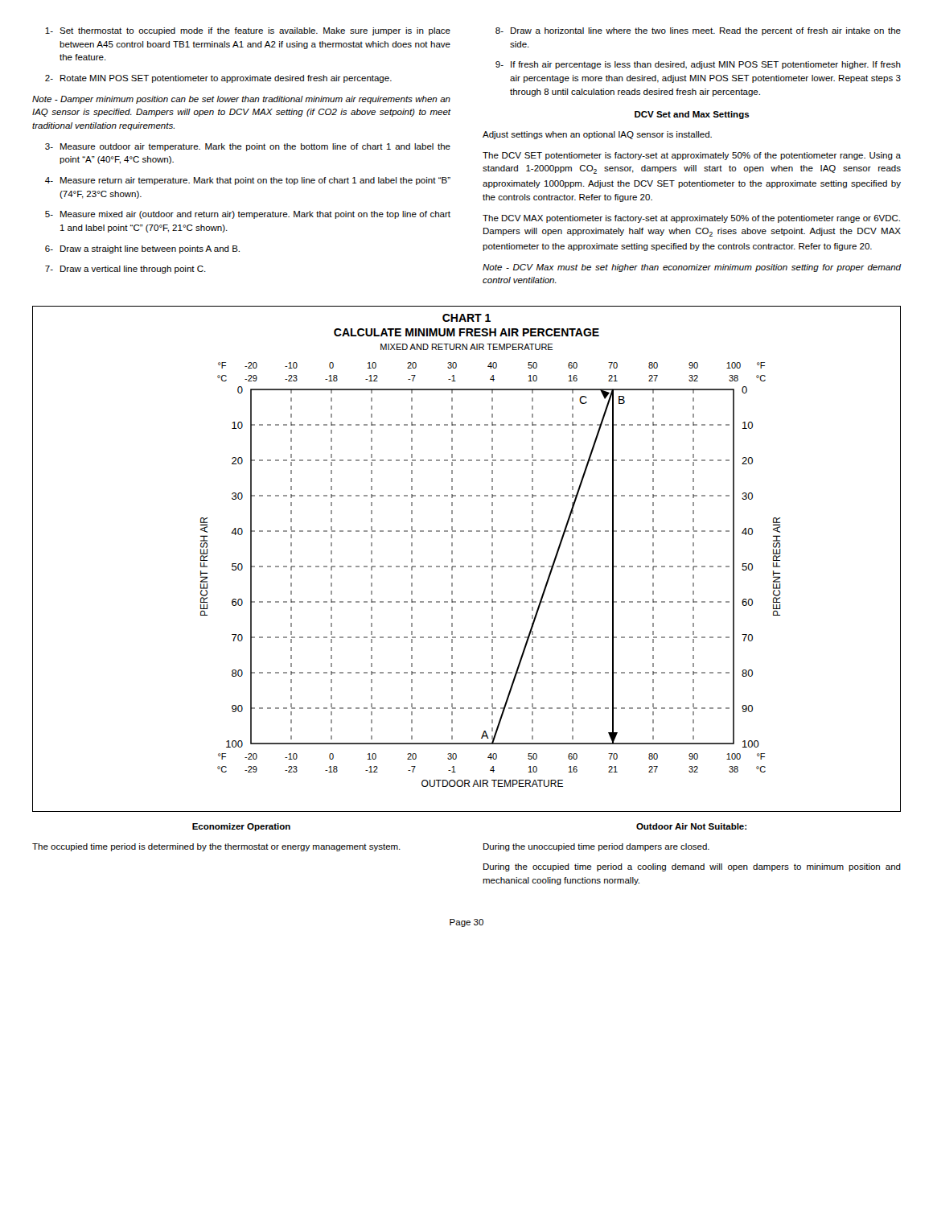1-Set thermostat to occupied mode if the feature is available. Make sure jumper is in place between A45 control board TB1 terminals A1 and A2 if using a thermostat which does not have the feature.
2-Rotate MIN POS SET potentiometer to approximate desired fresh air percentage.
Note - Damper minimum position can be set lower than traditional minimum air requirements when an IAQ sensor is specified. Dampers will open to DCV MAX setting (if CO2 is above setpoint) to meet traditional ventilation requirements.
3-Measure outdoor air temperature. Mark the point on the bottom line of chart 1 and label the point “A” (40°F, 4°C shown).
4-Measure return air temperature. Mark that point on the top line of chart 1 and label the point “B” (74°F, 23°C shown).
5-Measure mixed air (outdoor and return air) temperature. Mark that point on the top line of chart 1 and label point “C” (70°F, 21°C shown).
6-Draw a straight line between points A and B.
7-Draw a vertical line through point C.
8-Draw a horizontal line where the two lines meet. Read the percent of fresh air intake on the side.
9-If fresh air percentage is less than desired, adjust MIN POS SET potentiometer higher. If fresh air percentage is more than desired, adjust MIN POS SET potentiometer lower. Repeat steps 3 through 8 until calculation reads desired fresh air percentage.
DCV Set and Max Settings
Adjust settings when an optional IAQ sensor is installed.
The DCV SET potentiometer is factory-set at approximately 50% of the potentiometer range. Using a standard 1-2000ppm CO2 sensor, dampers will start to open when the IAQ sensor reads approximately 1000ppm. Adjust the DCV SET potentiometer to the approximate setting specified by the controls contractor. Refer to figure 20.
The DCV MAX potentiometer is factory-set at approximately 50% of the potentiometer range or 6VDC. Dampers will open approximately half way when CO2 rises above setpoint. Adjust the DCV MAX potentiometer to the approximate setting specified by the controls contractor. Refer to figure 20.
Note - DCV Max must be set higher than economizer minimum position setting for proper demand control ventilation.
CHART 1
CALCULATE MINIMUM FRESH AIR PERCENTAGE
MIXED AND RETURN AIR TEMPERATURE
°F -20 -10 0 10 20 30 40 50 60 70 80 90 100 °F °C -29 -23 -18 -12 -7 -1 4 10 16 21 27 32 38 °C 0 10 20 30 40 50 60 70 80 90 100 0 10 20 30 40 50 60 70 80 90 100 PERCENT FRESH AIR PERCENT FRESH AIR C B A °F -20 -10 0 10 20 30 40 50 60 70 80 90 100 °F °C -29 -23 -18 -12 -7 -1 4 10 16 21 27 32 38 °C OUTDOOR AIR TEMPERATURE
Economizer Operation
The occupied time period is determined by the thermostat or energy management system.
Outdoor Air Not Suitable:
During the unoccupied time period dampers are closed.
During the occupied time period a cooling demand will open dampers to minimum position and mechanical cooling functions normally.
Page 30